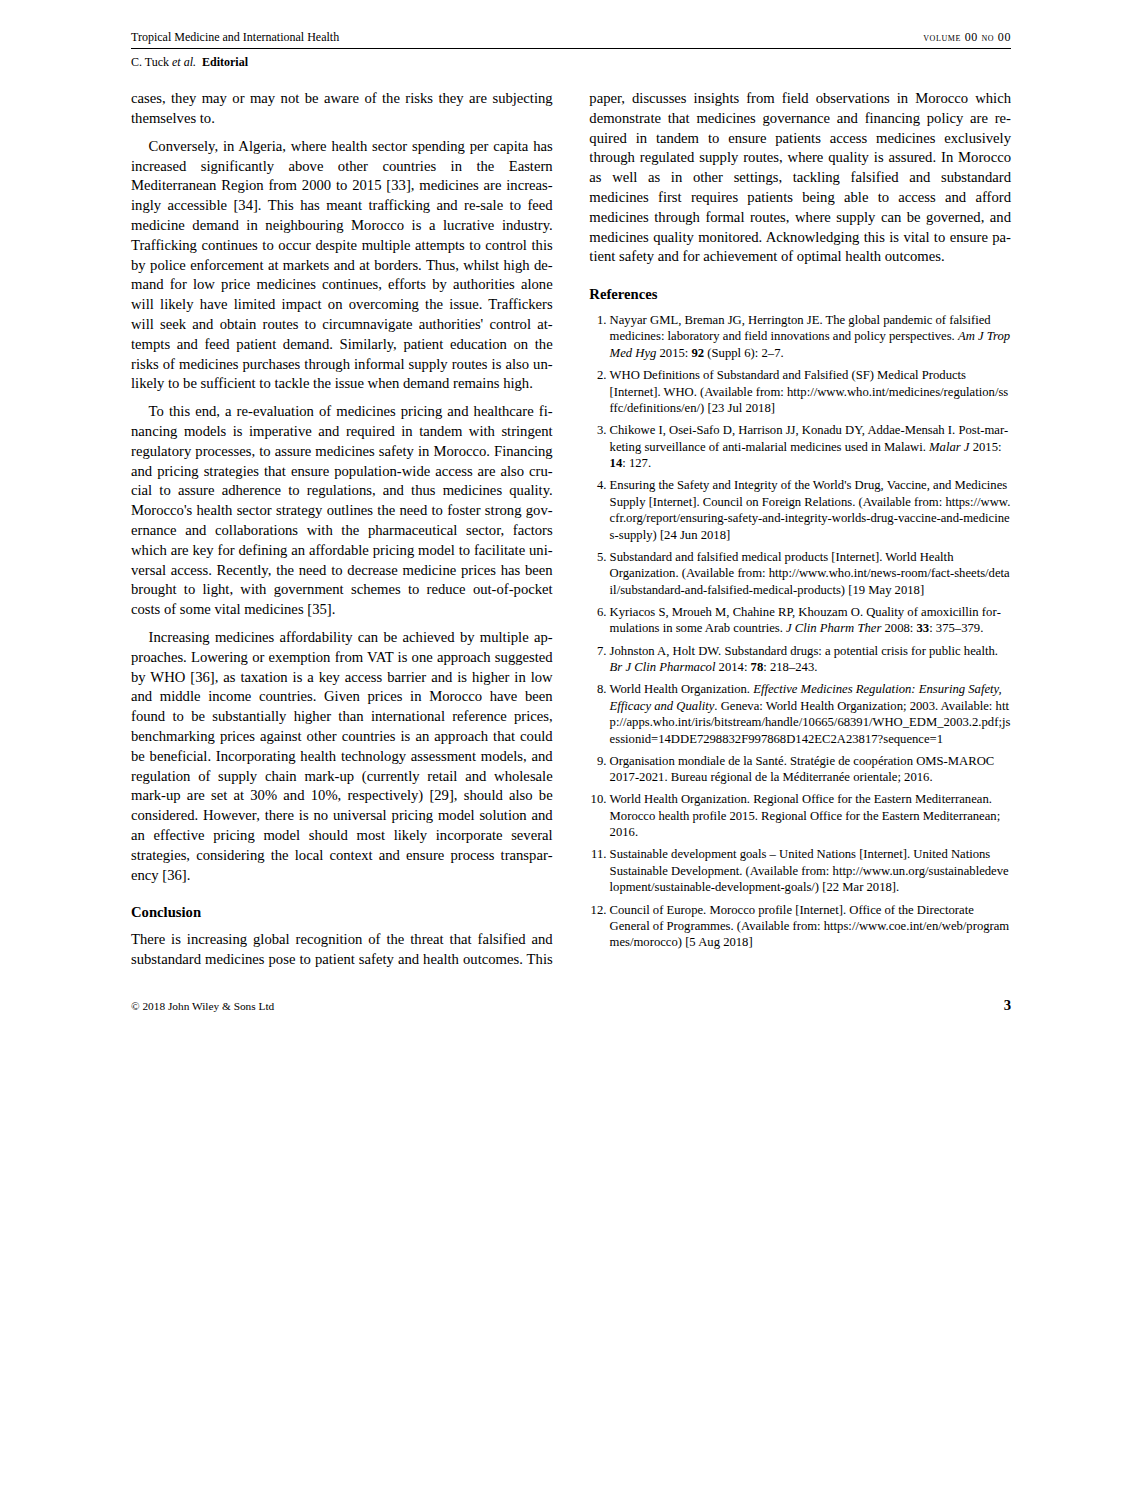Tropical Medicine and International Health volume 00 no 00
C. Tuck et al. Editorial
cases, they may or may not be aware of the risks they are subjecting themselves to.
Conversely, in Algeria, where health sector spending per capita has increased significantly above other countries in the Eastern Mediterranean Region from 2000 to 2015 [33], medicines are increasingly accessible [34]. This has meant trafficking and re-sale to feed medicine demand in neighbouring Morocco is a lucrative industry. Trafficking continues to occur despite multiple attempts to control this by police enforcement at markets and at borders. Thus, whilst high demand for low price medicines continues, efforts by authorities alone will likely have limited impact on overcoming the issue. Traffickers will seek and obtain routes to circumnavigate authorities' control attempts and feed patient demand. Similarly, patient education on the risks of medicines purchases through informal supply routes is also unlikely to be sufficient to tackle the issue when demand remains high.
To this end, a re-evaluation of medicines pricing and healthcare financing models is imperative and required in tandem with stringent regulatory processes, to assure medicines safety in Morocco. Financing and pricing strategies that ensure population-wide access are also crucial to assure adherence to regulations, and thus medicines quality. Morocco's health sector strategy outlines the need to foster strong governance and collaborations with the pharmaceutical sector, factors which are key for defining an affordable pricing model to facilitate universal access. Recently, the need to decrease medicine prices has been brought to light, with government schemes to reduce out-of-pocket costs of some vital medicines [35].
Increasing medicines affordability can be achieved by multiple approaches. Lowering or exemption from VAT is one approach suggested by WHO [36], as taxation is a key access barrier and is higher in low and middle income countries. Given prices in Morocco have been found to be substantially higher than international reference prices, benchmarking prices against other countries is an approach that could be beneficial. Incorporating health technology assessment models, and regulation of supply chain mark-up (currently retail and wholesale mark-up are set at 30% and 10%, respectively) [29], should also be considered. However, there is no universal pricing model solution and an effective pricing model should most likely incorporate several strategies, considering the local context and ensure process transparency [36].
Conclusion
There is increasing global recognition of the threat that falsified and substandard medicines pose to patient safety and health outcomes. This paper, discusses insights from field observations in Morocco which demonstrate that medicines governance and financing policy are required in tandem to ensure patients access medicines exclusively through regulated supply routes, where quality is assured. In Morocco as well as in other settings, tackling falsified and substandard medicines first requires patients being able to access and afford medicines through formal routes, where supply can be governed, and medicines quality monitored. Acknowledging this is vital to ensure patient safety and for achievement of optimal health outcomes.
References
Nayyar GML, Breman JG, Herrington JE. The global pandemic of falsified medicines: laboratory and field innovations and policy perspectives. Am J Trop Med Hyg 2015: 92 (Suppl 6): 2–7.
WHO Definitions of Substandard and Falsified (SF) Medical Products [Internet]. WHO. (Available from: http://www.who.int/medicines/regulation/ssffc/definitions/en/) [23 Jul 2018]
Chikowe I, Osei-Safo D, Harrison JJ, Konadu DY, Addae-Mensah I. Post-marketing surveillance of anti-malarial medicines used in Malawi. Malar J 2015: 14: 127.
Ensuring the Safety and Integrity of the World's Drug, Vaccine, and Medicines Supply [Internet]. Council on Foreign Relations. (Available from: https://www.cfr.org/report/ensuring-safety-and-integrity-worlds-drug-vaccine-and-medicines-supply) [24 Jun 2018]
Substandard and falsified medical products [Internet]. World Health Organization. (Available from: http://www.who.int/news-room/fact-sheets/detail/substandard-and-falsified-medical-products) [19 May 2018]
Kyriacos S, Mroueh M, Chahine RP, Khouzam O. Quality of amoxicillin formulations in some Arab countries. J Clin Pharm Ther 2008: 33: 375–379.
Johnston A, Holt DW. Substandard drugs: a potential crisis for public health. Br J Clin Pharmacol 2014: 78: 218–243.
World Health Organization. Effective Medicines Regulation: Ensuring Safety, Efficacy and Quality. Geneva: World Health Organization; 2003. Available: http://apps.who.int/iris/bitstream/handle/10665/68391/WHO_EDM_2003.2.pdf;jsessionid=14DDE7298832F997868D142EC2A23817?sequence=1
Organisation mondiale de la Santé. Stratégie de coopération OMS-MAROC 2017-2021. Bureau régional de la Méditerranée orientale; 2016.
World Health Organization. Regional Office for the Eastern Mediterranean. Morocco health profile 2015. Regional Office for the Eastern Mediterranean; 2016.
Sustainable development goals – United Nations [Internet]. United Nations Sustainable Development. (Available from: http://www.un.org/sustainabledevelopment/sustainable-development-goals/) [22 Mar 2018].
Council of Europe. Morocco profile [Internet]. Office of the Directorate General of Programmes. (Available from: https://www.coe.int/en/web/programmes/morocco) [5 Aug 2018]
© 2018 John Wiley & Sons Ltd 3